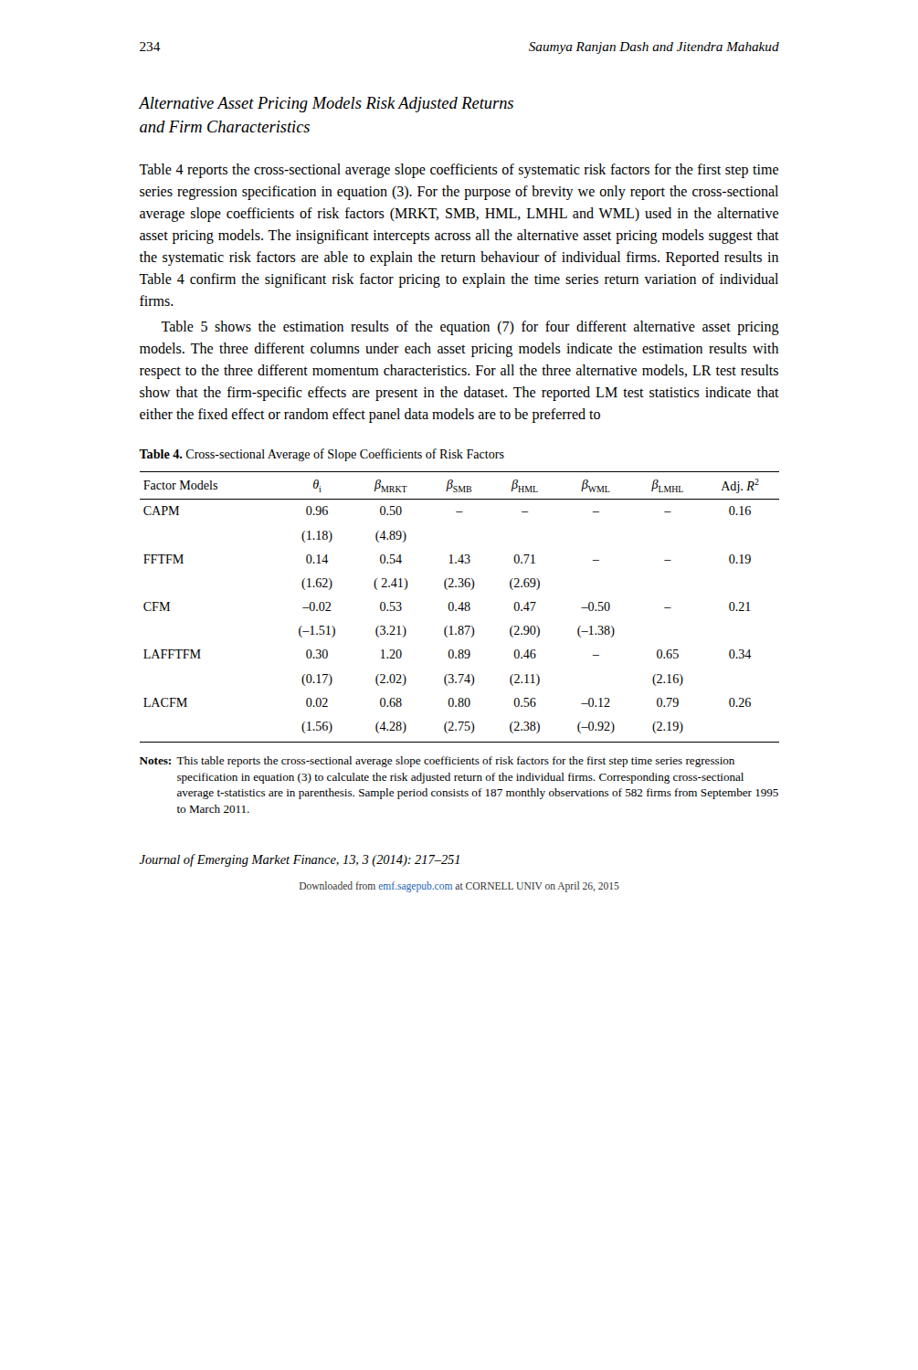234 Saumya Ranjan Dash and Jitendra Mahakud
Alternative Asset Pricing Models Risk Adjusted Returns
and Firm Characteristics
Table 4 reports the cross-sectional average slope coefficients of systematic risk factors for the first step time series regression specification in equation (3). For the purpose of brevity we only report the cross-sectional average slope coefficients of risk factors (MRKT, SMB, HML, LMHL and WML) used in the alternative asset pricing models. The insignificant intercepts across all the alternative asset pricing models suggest that the systematic risk factors are able to explain the return behaviour of individual firms. Reported results in Table 4 confirm the significant risk factor pricing to explain the time series return variation of individual firms.
Table 5 shows the estimation results of the equation (7) for four different alternative asset pricing models. The three different columns under each asset pricing models indicate the estimation results with respect to the three different momentum characteristics. For all the three alternative models, LR test results show that the firm-specific effects are present in the dataset. The reported LM test statistics indicate that either the fixed effect or random effect panel data models are to be preferred to
Table 4. Cross-sectional Average of Slope Coefficients of Risk Factors
| Factor Models | θ i | β MRKT | β SMB | β HML | β WML | β LMHL | Adj. R 2 |
| --- | --- | --- | --- | --- | --- | --- | --- |
| CAPM | 0.96 | 0.50 | – | – | – | – | 0.16 |
| | (1.18) | (4.89) | | | | | |
| FFTFM | 0.14 | 0.54 | 1.43 | 0.71 | – | – | 0.19 |
| | (1.62) | ( 2.41) | (2.36) | (2.69) | | | |
| CFM | –0.02 | 0.53 | 0.48 | 0.47 | –0.50 | – | 0.21 |
| | (–1.51) | (3.21) | (1.87) | (2.90) | (–1.38) | | |
| LAFFTFM | 0.30 | 1.20 | 0.89 | 0.46 | – | 0.65 | 0.34 |
| | (0.17) | (2.02) | (3.74) | (2.11) | | (2.16) | |
| LACFM | 0.02 | 0.68 | 0.80 | 0.56 | –0.12 | 0.79 | 0.26 |
| | (1.56) | (4.28) | (2.75) | (2.38) | (–0.92) | (2.19) | |
Notes: This table reports the cross-sectional average slope coefficients of risk factors for the first step time series regression specification in equation (3) to calculate the risk adjusted return of the individual firms. Corresponding cross-sectional average t-statistics are in parenthesis. Sample period consists of 187 monthly observations of 582 firms from September 1995 to March 2011.
Journal of Emerging Market Finance, 13, 3 (2014): 217–251
Downloaded from emf.sagepub.com at CORNELL UNIV on April 26, 2015